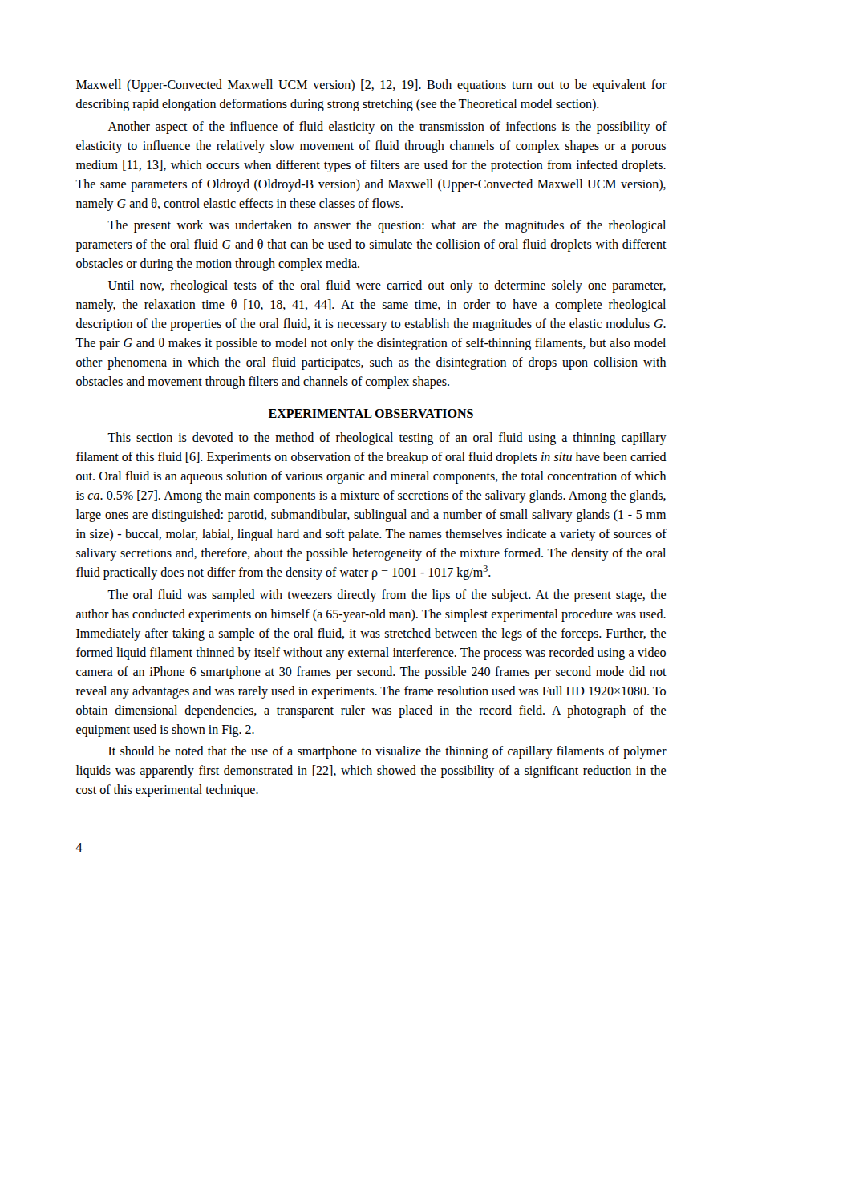Maxwell (Upper-Convected Maxwell UCM version) [2, 12, 19]. Both equations turn out to be equivalent for describing rapid elongation deformations during strong stretching (see the Theoretical model section).
Another aspect of the influence of fluid elasticity on the transmission of infections is the possibility of elasticity to influence the relatively slow movement of fluid through channels of complex shapes or a porous medium [11, 13], which occurs when different types of filters are used for the protection from infected droplets. The same parameters of Oldroyd (Oldroyd-B version) and Maxwell (Upper-Convected Maxwell UCM version), namely G and θ, control elastic effects in these classes of flows.
The present work was undertaken to answer the question: what are the magnitudes of the rheological parameters of the oral fluid G and θ that can be used to simulate the collision of oral fluid droplets with different obstacles or during the motion through complex media.
Until now, rheological tests of the oral fluid were carried out only to determine solely one parameter, namely, the relaxation time θ [10, 18, 41, 44]. At the same time, in order to have a complete rheological description of the properties of the oral fluid, it is necessary to establish the magnitudes of the elastic modulus G. The pair G and θ makes it possible to model not only the disintegration of self-thinning filaments, but also model other phenomena in which the oral fluid participates, such as the disintegration of drops upon collision with obstacles and movement through filters and channels of complex shapes.
Experimental Observations
This section is devoted to the method of rheological testing of an oral fluid using a thinning capillary filament of this fluid [6]. Experiments on observation of the breakup of oral fluid droplets in situ have been carried out. Oral fluid is an aqueous solution of various organic and mineral components, the total concentration of which is ca. 0.5% [27]. Among the main components is a mixture of secretions of the salivary glands. Among the glands, large ones are distinguished: parotid, submandibular, sublingual and a number of small salivary glands (1 - 5 mm in size) - buccal, molar, labial, lingual hard and soft palate. The names themselves indicate a variety of sources of salivary secretions and, therefore, about the possible heterogeneity of the mixture formed. The density of the oral fluid practically does not differ from the density of water ρ = 1001 - 1017 kg/m3.
The oral fluid was sampled with tweezers directly from the lips of the subject. At the present stage, the author has conducted experiments on himself (a 65-year-old man). The simplest experimental procedure was used. Immediately after taking a sample of the oral fluid, it was stretched between the legs of the forceps. Further, the formed liquid filament thinned by itself without any external interference. The process was recorded using a video camera of an iPhone 6 smartphone at 30 frames per second. The possible 240 frames per second mode did not reveal any advantages and was rarely used in experiments. The frame resolution used was Full HD 1920×1080. To obtain dimensional dependencies, a transparent ruler was placed in the record field. A photograph of the equipment used is shown in Fig. 2.
It should be noted that the use of a smartphone to visualize the thinning of capillary filaments of polymer liquids was apparently first demonstrated in [22], which showed the possibility of a significant reduction in the cost of this experimental technique.
4